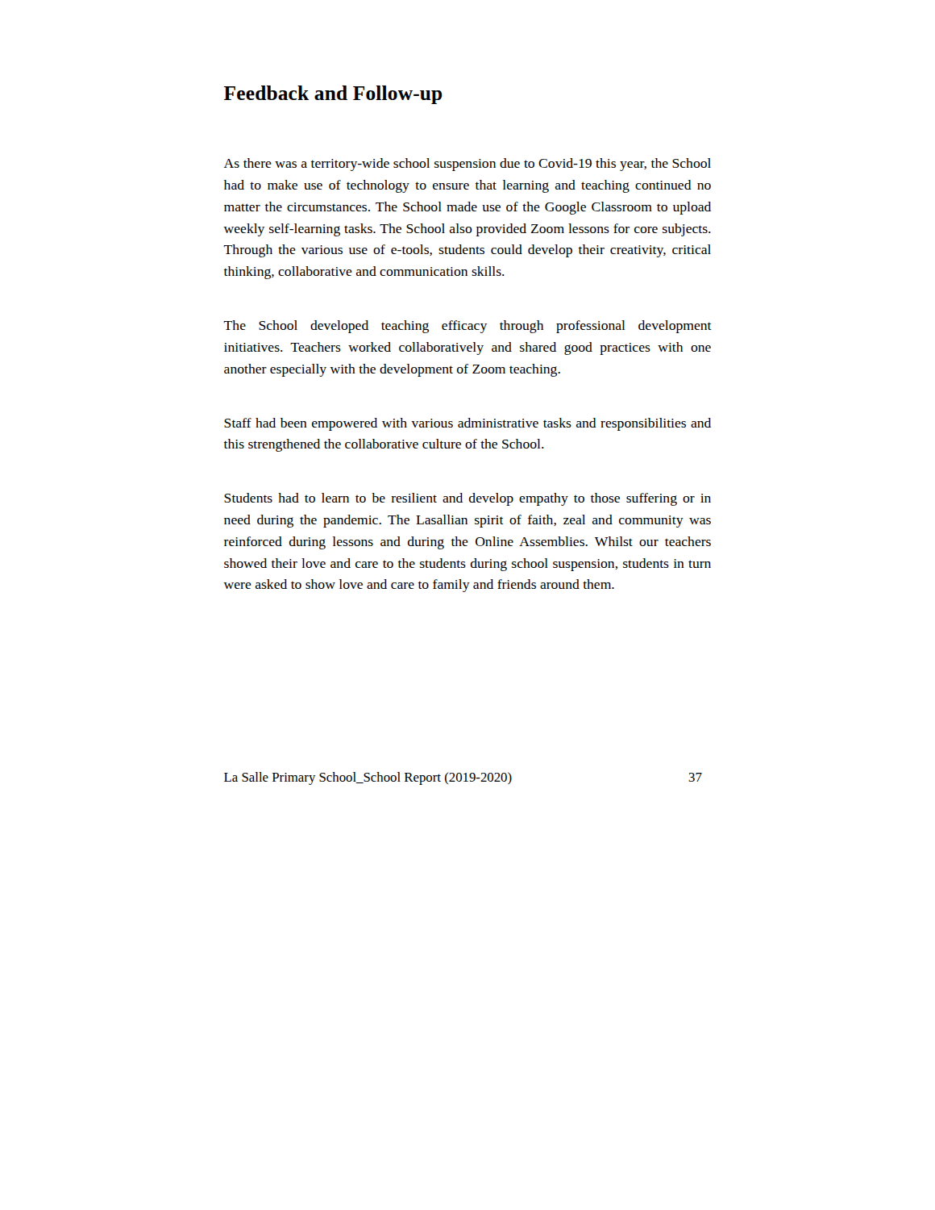Feedback and Follow-up
As there was a territory-wide school suspension due to Covid-19 this year, the School had to make use of technology to ensure that learning and teaching continued no matter the circumstances. The School made use of the Google Classroom to upload weekly self-learning tasks. The School also provided Zoom lessons for core subjects. Through the various use of e-tools, students could develop their creativity, critical thinking, collaborative and communication skills.
The School developed teaching efficacy through professional development initiatives. Teachers worked collaboratively and shared good practices with one another especially with the development of Zoom teaching.
Staff had been empowered with various administrative tasks and responsibilities and this strengthened the collaborative culture of the School.
Students had to learn to be resilient and develop empathy to those suffering or in need during the pandemic. The Lasallian spirit of faith, zeal and community was reinforced during lessons and during the Online Assemblies. Whilst our teachers showed their love and care to the students during school suspension, students in turn were asked to show love and care to family and friends around them.
La Salle Primary School_School Report (2019-2020) 37